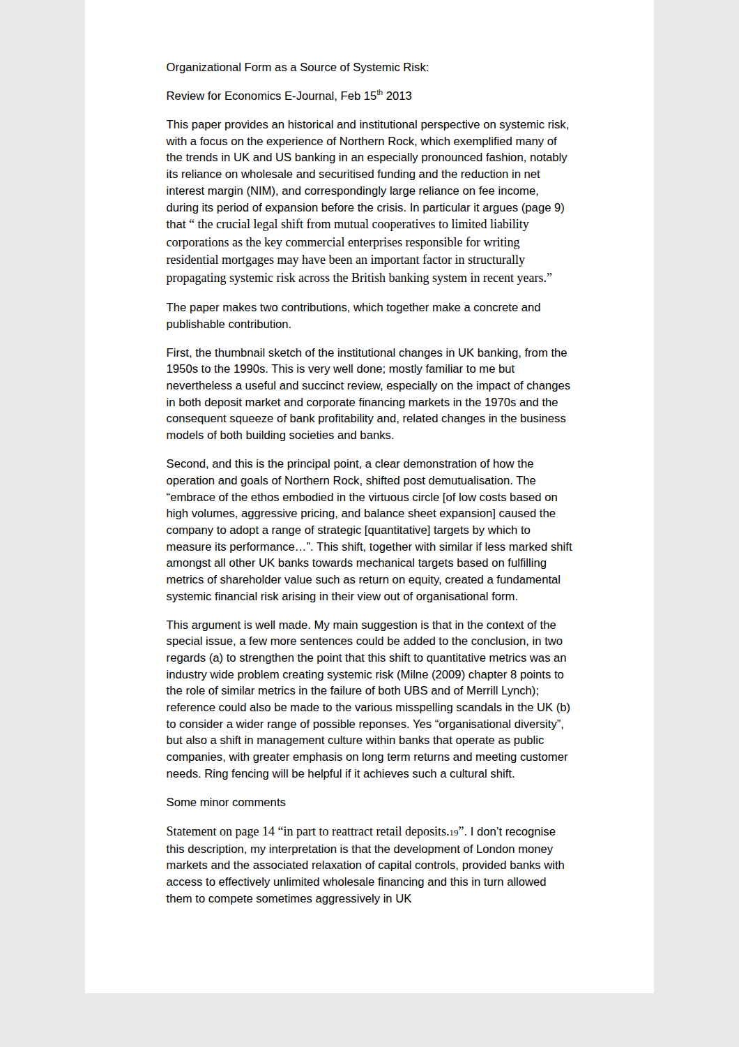Organizational Form as a Source of Systemic Risk:
Review for Economics E-Journal, Feb 15th 2013
This paper provides an historical and institutional perspective on systemic risk, with a focus on the experience of Northern Rock, which exemplified many of the trends in UK and US banking in an especially pronounced fashion, notably its reliance on wholesale and securitised funding and the reduction in net interest margin (NIM), and correspondingly large reliance on fee income, during its period of expansion before the crisis. In particular it argues (page 9) that “ the crucial legal shift from mutual cooperatives to limited liability corporations as the key commercial enterprises responsible for writing residential mortgages may have been an important factor in structurally propagating systemic risk across the British banking system in recent years.”
The paper makes two contributions, which together make a concrete and publishable contribution.
First, the thumbnail sketch of the institutional changes in UK banking, from the 1950s to the 1990s. This is very well done; mostly familiar to me but nevertheless a useful and succinct review, especially on the impact of changes in both deposit market and corporate financing markets in the 1970s and the consequent squeeze of bank profitability and, related changes in the business models of both building societies and banks.
Second, and this is the principal point, a clear demonstration of how the operation and goals of Northern Rock, shifted post demutualisation. The “embrace of the ethos embodied in the virtuous circle [of low costs based on high volumes, aggressive pricing, and balance sheet expansion] caused the company to adopt a range of strategic [quantitative] targets by which to measure its performance…”. This shift, together with similar if less marked shift amongst all other UK banks towards mechanical targets based on fulfilling metrics of shareholder value such as return on equity, created a fundamental systemic financial risk arising in their view out of organisational form.
This argument is well made. My main suggestion is that in the context of the special issue, a few more sentences could be added to the conclusion, in two regards (a) to strengthen the point that this shift to quantitative metrics was an industry wide problem creating systemic risk (Milne (2009) chapter 8 points to the role of similar metrics in the failure of both UBS and of Merrill Lynch); reference could also be made to the various misspelling scandals in the UK (b) to consider a wider range of possible reponses. Yes “organisational diversity”, but also a shift in management culture within banks that operate as public companies, with greater emphasis on long term returns and meeting customer needs. Ring fencing will be helpful if it achieves such a cultural shift.
Some minor comments
Statement on page 14 “in part to reattract retail deposits.19”. I don’t recognise this description, my interpretation is that the development of London money markets and the associated relaxation of capital controls, provided banks with access to effectively unlimited wholesale financing and this in turn allowed them to compete sometimes aggressively in UK